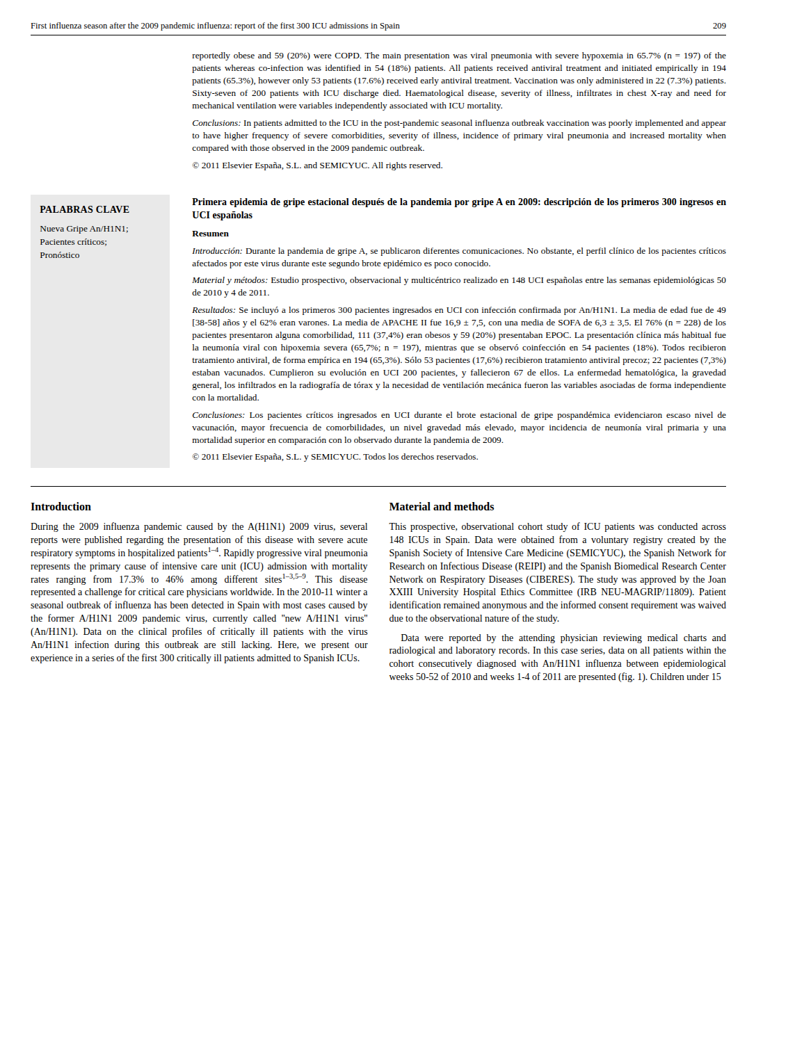First influenza season after the 2009 pandemic influenza: report of the first 300 ICU admissions in Spain 209
reportedly obese and 59 (20%) were COPD. The main presentation was viral pneumonia with severe hypoxemia in 65.7% (n = 197) of the patients whereas co-infection was identified in 54 (18%) patients. All patients received antiviral treatment and initiated empirically in 194 patients (65.3%), however only 53 patients (17.6%) received early antiviral treatment. Vaccination was only administered in 22 (7.3%) patients. Sixty-seven of 200 patients with ICU discharge died. Haematological disease, severity of illness, infiltrates in chest X-ray and need for mechanical ventilation were variables independently associated with ICU mortality.
Conclusions: In patients admitted to the ICU in the post-pandemic seasonal influenza outbreak vaccination was poorly implemented and appear to have higher frequency of severe comorbidities, severity of illness, incidence of primary viral pneumonia and increased mortality when compared with those observed in the 2009 pandemic outbreak.
© 2011 Elsevier España, S.L. and SEMICYUC. All rights reserved.
PALABRAS CLAVE
Nueva Gripe An/H1N1;
Pacientes críticos;
Pronóstico
Primera epidemia de gripe estacional después de la pandemia por gripe A en 2009: descripción de los primeros 300 ingresos en UCI españolas
Resumen
Introducción: Durante la pandemia de gripe A, se publicaron diferentes comunicaciones. No obstante, el perfil clínico de los pacientes críticos afectados por este virus durante este segundo brote epidémico es poco conocido.
Material y métodos: Estudio prospectivo, observacional y multicéntrico realizado en 148 UCI españolas entre las semanas epidemiológicas 50 de 2010 y 4 de 2011.
Resultados: Se incluyó a los primeros 300 pacientes ingresados en UCI con infección confirmada por An/H1N1. La media de edad fue de 49 [38-58] años y el 62% eran varones. La media de APACHE II fue 16,9 ± 7,5, con una media de SOFA de 6,3 ± 3,5. El 76% (n = 228) de los pacientes presentaron alguna comorbilidad, 111 (37,4%) eran obesos y 59 (20%) presentaban EPOC. La presentación clínica más habitual fue la neumonía viral con hipoxemia severa (65,7%; n = 197), mientras que se observó coinfección en 54 pacientes (18%). Todos recibieron tratamiento antiviral, de forma empírica en 194 (65,3%). Sólo 53 pacientes (17,6%) recibieron tratamiento antiviral precoz; 22 pacientes (7,3%) estaban vacunados. Cumplieron su evolución en UCI 200 pacientes, y fallecieron 67 de ellos. La enfermedad hematológica, la gravedad general, los infiltrados en la radiografía de tórax y la necesidad de ventilación mecánica fueron las variables asociadas de forma independiente con la mortalidad.
Conclusiones: Los pacientes críticos ingresados en UCI durante el brote estacional de gripe pospandémica evidenciaron escaso nivel de vacunación, mayor frecuencia de comorbilidades, un nivel gravedad más elevado, mayor incidencia de neumonía viral primaria y una mortalidad superior en comparación con lo observado durante la pandemia de 2009.
© 2011 Elsevier España, S.L. y SEMICYUC. Todos los derechos reservados.
Introduction
During the 2009 influenza pandemic caused by the A(H1N1) 2009 virus, several reports were published regarding the presentation of this disease with severe acute respiratory symptoms in hospitalized patients1–4. Rapidly progressive viral pneumonia represents the primary cause of intensive care unit (ICU) admission with mortality rates ranging from 17.3% to 46% among different sites1–3,5–9. This disease represented a challenge for critical care physicians worldwide. In the 2010-11 winter a seasonal outbreak of influenza has been detected in Spain with most cases caused by the former A/H1N1 2009 pandemic virus, currently called ''new A/H1N1 virus'' (An/H1N1). Data on the clinical profiles of critically ill patients with the virus An/H1N1 infection during this outbreak are still lacking. Here, we present our experience in a series of the first 300 critically ill patients admitted to Spanish ICUs.
Material and methods
This prospective, observational cohort study of ICU patients was conducted across 148 ICUs in Spain. Data were obtained from a voluntary registry created by the Spanish Society of Intensive Care Medicine (SEMICYUC), the Spanish Network for Research on Infectious Disease (REIPI) and the Spanish Biomedical Research Center Network on Respiratory Diseases (CIBERES). The study was approved by the Joan XXIII University Hospital Ethics Committee (IRB NEU-MAGRIP/11809). Patient identification remained anonymous and the informed consent requirement was waived due to the observational nature of the study.
Data were reported by the attending physician reviewing medical charts and radiological and laboratory records. In this case series, data on all patients within the cohort consecutively diagnosed with An/H1N1 influenza between epidemiological weeks 50-52 of 2010 and weeks 1-4 of 2011 are presented (fig. 1). Children under 15